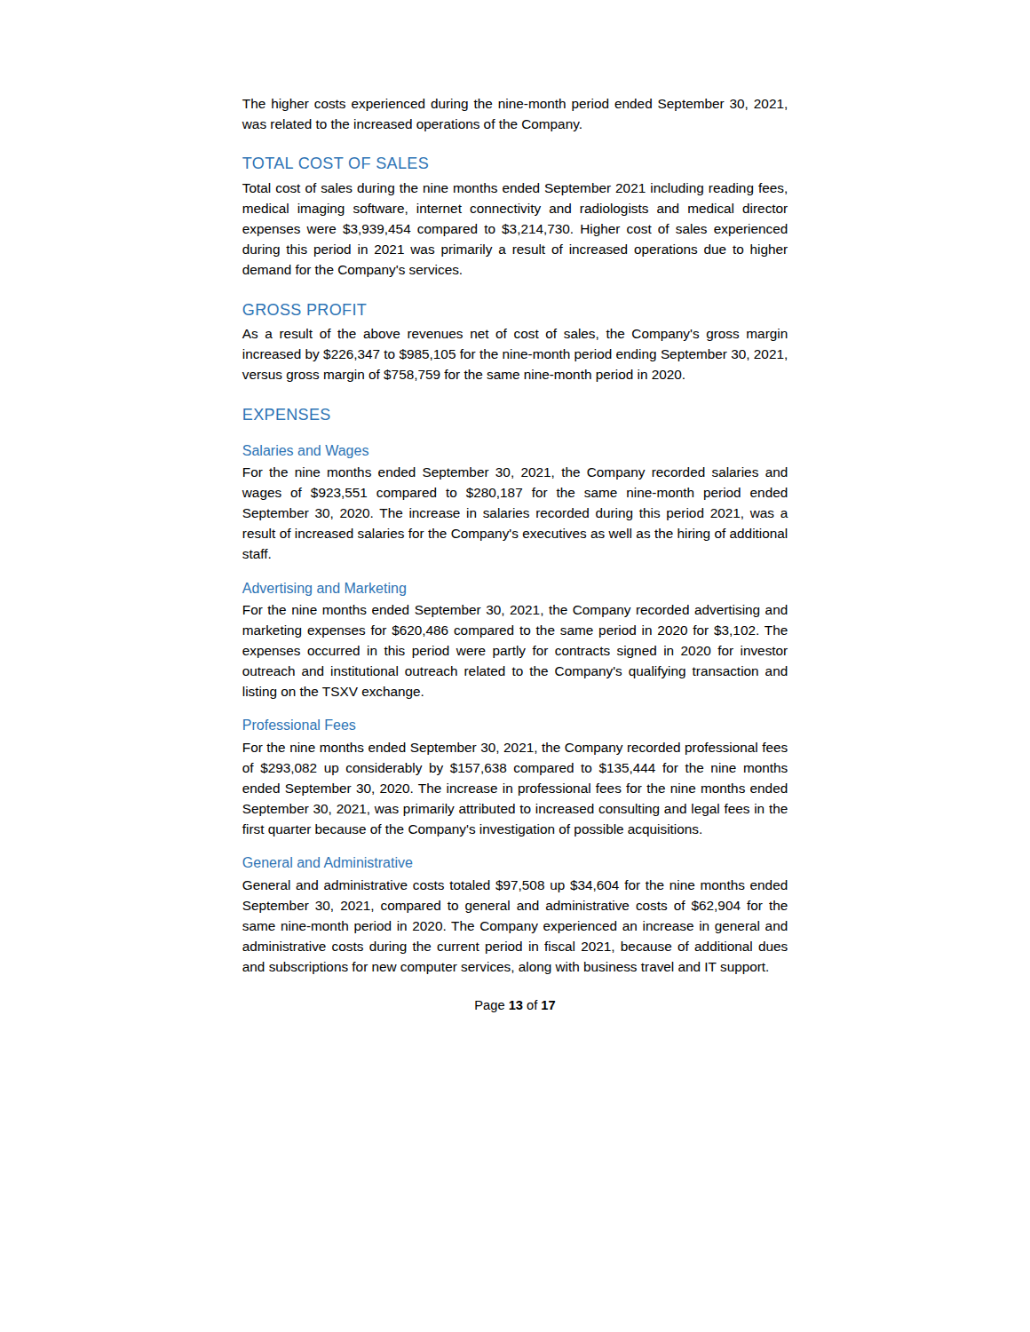The higher costs experienced during the nine-month period ended September 30, 2021, was related to the increased operations of the Company.
TOTAL COST OF SALES
Total cost of sales during the nine months ended September 2021 including reading fees, medical imaging software, internet connectivity and radiologists and medical director expenses were $3,939,454 compared to $3,214,730. Higher cost of sales experienced during this period in 2021 was primarily a result of increased operations due to higher demand for the Company's services.
GROSS PROFIT
As a result of the above revenues net of cost of sales, the Company's gross margin increased by $226,347 to $985,105 for the nine-month period ending September 30, 2021, versus gross margin of $758,759 for the same nine-month period in 2020.
EXPENSES
Salaries and Wages
For the nine months ended September 30, 2021, the Company recorded salaries and wages of $923,551 compared to $280,187 for the same nine-month period ended September 30, 2020. The increase in salaries recorded during this period 2021, was a result of increased salaries for the Company's executives as well as the hiring of additional staff.
Advertising and Marketing
For the nine months ended September 30, 2021, the Company recorded advertising and marketing expenses for $620,486 compared to the same period in 2020 for $3,102. The expenses occurred in this period were partly for contracts signed in 2020 for investor outreach and institutional outreach related to the Company's qualifying transaction and listing on the TSXV exchange.
Professional Fees
For the nine months ended September 30, 2021, the Company recorded professional fees of $293,082 up considerably by $157,638 compared to $135,444 for the nine months ended September 30, 2020. The increase in professional fees for the nine months ended September 30, 2021, was primarily attributed to increased consulting and legal fees in the first quarter because of the Company's investigation of possible acquisitions.
General and Administrative
General and administrative costs totaled $97,508 up $34,604 for the nine months ended September 30, 2021, compared to general and administrative costs of $62,904 for the same nine-month period in 2020. The Company experienced an increase in general and administrative costs during the current period in fiscal 2021, because of additional dues and subscriptions for new computer services, along with business travel and IT support.
Page 13 of 17